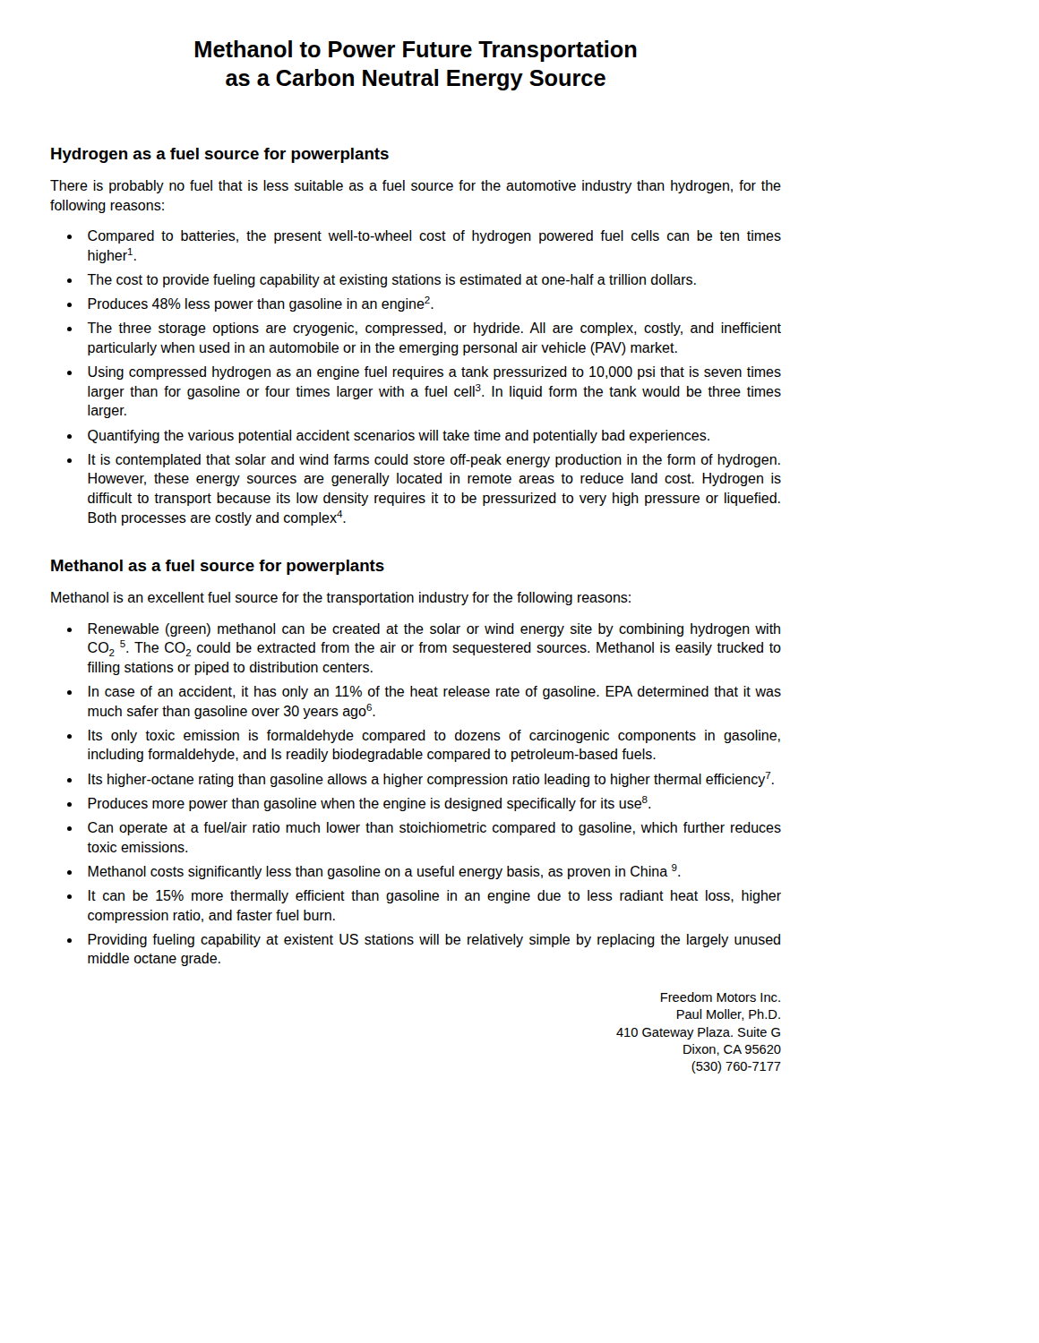Methanol to Power Future Transportation
as a Carbon Neutral Energy Source
Hydrogen as a fuel source for powerplants
There is probably no fuel that is less suitable as a fuel source for the automotive industry than hydrogen, for the following reasons:
Compared to batteries, the present well-to-wheel cost of hydrogen powered fuel cells can be ten times higher1.
The cost to provide fueling capability at existing stations is estimated at one-half a trillion dollars.
Produces 48% less power than gasoline in an engine2.
The three storage options are cryogenic, compressed, or hydride. All are complex, costly, and inefficient particularly when used in an automobile or in the emerging personal air vehicle (PAV) market.
Using compressed hydrogen as an engine fuel requires a tank pressurized to 10,000 psi that is seven times larger than for gasoline or four times larger with a fuel cell3. In liquid form the tank would be three times larger.
Quantifying the various potential accident scenarios will take time and potentially bad experiences.
It is contemplated that solar and wind farms could store off-peak energy production in the form of hydrogen. However, these energy sources are generally located in remote areas to reduce land cost. Hydrogen is difficult to transport because its low density requires it to be pressurized to very high pressure or liquefied. Both processes are costly and complex4.
Methanol as a fuel source for powerplants
Methanol is an excellent fuel source for the transportation industry for the following reasons:
Renewable (green) methanol can be created at the solar or wind energy site by combining hydrogen with CO2 5. The CO2 could be extracted from the air or from sequestered sources. Methanol is easily trucked to filling stations or piped to distribution centers.
In case of an accident, it has only an 11% of the heat release rate of gasoline. EPA determined that it was much safer than gasoline over 30 years ago6.
Its only toxic emission is formaldehyde compared to dozens of carcinogenic components in gasoline, including formaldehyde, and Is readily biodegradable compared to petroleum-based fuels.
Its higher-octane rating than gasoline allows a higher compression ratio leading to higher thermal efficiency7.
Produces more power than gasoline when the engine is designed specifically for its use8.
Can operate at a fuel/air ratio much lower than stoichiometric compared to gasoline, which further reduces toxic emissions.
Methanol costs significantly less than gasoline on a useful energy basis, as proven in China 9.
It can be 15% more thermally efficient than gasoline in an engine due to less radiant heat loss, higher compression ratio, and faster fuel burn.
Providing fueling capability at existent US stations will be relatively simple by replacing the largely unused middle octane grade.
Freedom Motors Inc.
Paul Moller, Ph.D.
410 Gateway Plaza. Suite G
Dixon, CA 95620
(530) 760-7177